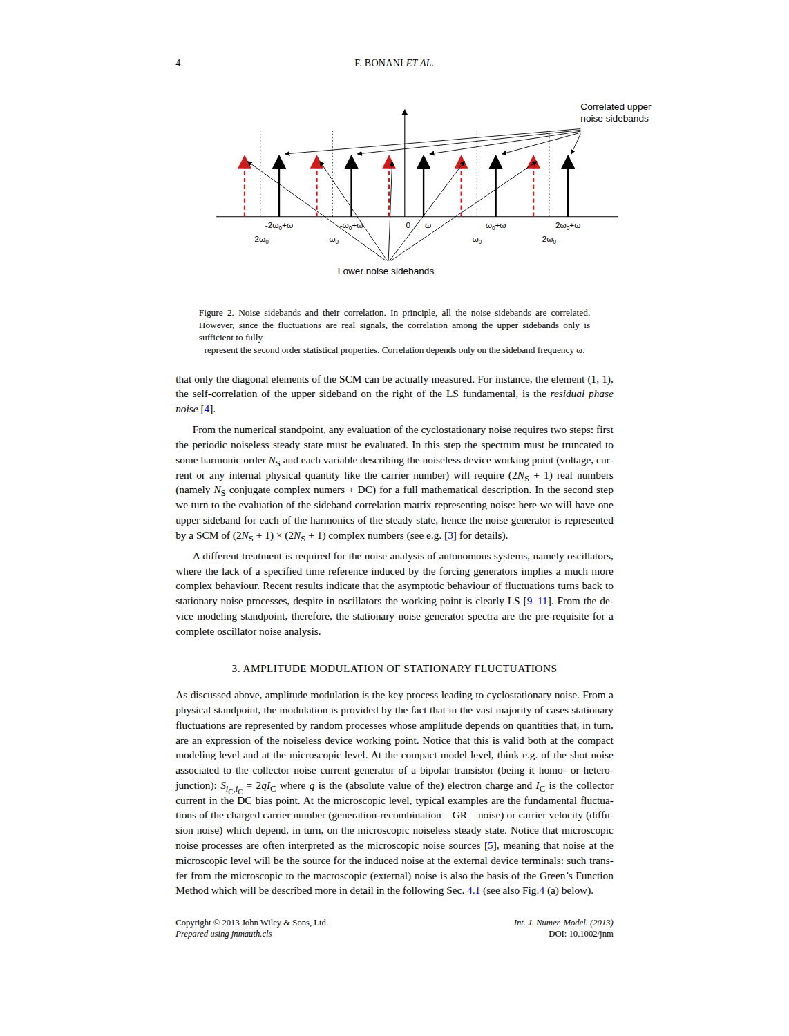4
F. BONANI ET AL.
4
Correlated upper noise sidebands Lower noise sidebands -2ω0+ω -ω0+ω 0 ω ω0+ω 2ω0+ω -2ω0 -ω0 ω0 2ω0
Figure 2. Noise sidebands and their correlation. In principle, all the noise sidebands are correlated. However, since the fluctuations are real signals, the correlation among the upper sidebands only is sufficient to fully represent the second order statistical properties. Correlation depends only on the sideband frequency ω.
that only the diagonal elements of the SCM can be actually measured. For instance, the element (1, 1), the self-correlation of the upper sideband on the right of the LS fundamental, is the residual phase noise [4].
From the numerical standpoint, any evaluation of the cyclostationary noise requires two steps: first the periodic noiseless steady state must be evaluated. In this step the spectrum must be truncated to some harmonic order NS and each variable describing the noiseless device working point (voltage, current or any internal physical quantity like the carrier number) will require (2NS + 1) real numbers (namely NS conjugate complex numers + DC) for a full mathematical description. In the second step we turn to the evaluation of the sideband correlation matrix representing noise: here we will have one upper sideband for each of the harmonics of the steady state, hence the noise generator is represented by a SCM of (2NS + 1) × (2NS + 1) complex numbers (see e.g. [3] for details).
A different treatment is required for the noise analysis of autonomous systems, namely oscillators, where the lack of a specified time reference induced by the forcing generators implies a much more complex behaviour. Recent results indicate that the asymptotic behaviour of fluctuations turns back to stationary noise processes, despite in oscillators the working point is clearly LS [9–11]. From the device modeling standpoint, therefore, the stationary noise generator spectra are the pre-requisite for a complete oscillator noise analysis.
3. AMPLITUDE MODULATION OF STATIONARY FLUCTUATIONS
As discussed above, amplitude modulation is the key process leading to cyclostationary noise. From a physical standpoint, the modulation is provided by the fact that in the vast majority of cases stationary fluctuations are represented by random processes whose amplitude depends on quantities that, in turn, are an expression of the noiseless device working point. Notice that this is valid both at the compact modeling level and at the microscopic level. At the compact model level, think e.g. of the shot noise associated to the collector noise current generator of a bipolar transistor (being it homo- or hetero-junction): SiC,iC = 2qIC where q is the (absolute value of the) electron charge and IC is the collector current in the DC bias point. At the microscopic level, typical examples are the fundamental fluctuations of the charged carrier number (generation-recombination – GR – noise) or carrier velocity (diffusion noise) which depend, in turn, on the microscopic noiseless steady state. Notice that microscopic noise processes are often interpreted as the microscopic noise sources [5], meaning that noise at the microscopic level will be the source for the induced noise at the external device terminals: such transfer from the microscopic to the macroscopic (external) noise is also the basis of the Green’s Function Method which will be described more in detail in the following Sec. 4.1 (see also Fig.4 (a) below).
Copyright © 2013 John Wiley & Sons, Ltd.
Prepared using jnmauth.cls
Int. J. Numer. Model. (2013)
DOI: 10.1002/jnm